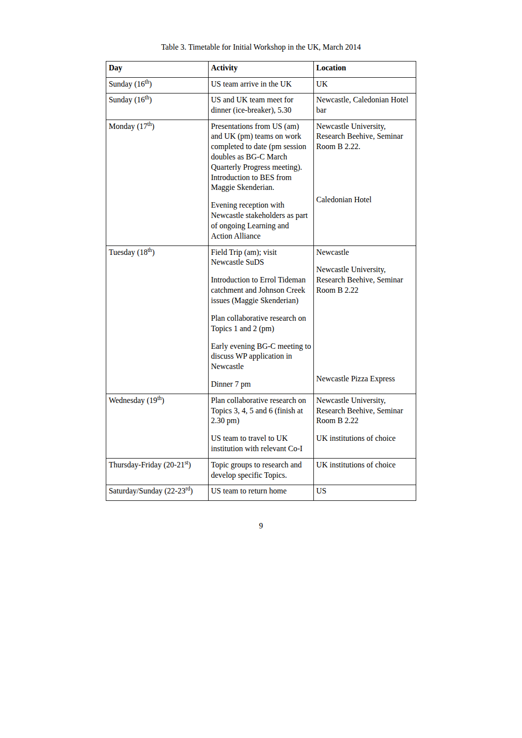Table 3. Timetable for Initial Workshop in the UK, March 2014
| Day | Activity | Location |
| --- | --- | --- |
| Sunday (16 th ) | US team arrive in the UK | UK |
| Sunday (16 th ) | US and UK team meet for dinner (ice-breaker), 5.30 | Newcastle, Caledonian Hotel bar |
| Monday (17 th ) | Presentations from US (am) and UK (pm) teams on work completed to date (pm session doubles as BG-C March Quarterly Progress meeting). Introduction to BES from Maggie Skenderian. Evening reception with Newcastle stakeholders as part of ongoing Learning and Action Alliance | Newcastle University, Research Beehive, Seminar Room B 2.22. Caledonian Hotel |
| Tuesday (18 th ) | Field Trip (am); visit Newcastle SuDS Introduction to Errol Tideman catchment and Johnson Creek issues (Maggie Skenderian) Plan collaborative research on Topics 1 and 2 (pm) Early evening BG-C meeting to discuss WP application in Newcastle Dinner 7 pm | Newcastle Newcastle University, Research Beehive, Seminar Room B 2.22 Newcastle Pizza Express |
| Wednesday (19 th ) | Plan collaborative research on Topics 3, 4, 5 and 6 (finish at 2.30 pm) US team to travel to UK institution with relevant Co-I | Newcastle University, Research Beehive, Seminar Room B 2.22 UK institutions of choice |
| Thursday-Friday (20-21 st ) | Topic groups to research and develop specific Topics. | UK institutions of choice |
| Saturday/Sunday (22-23 rd ) | US team to return home | US |
9